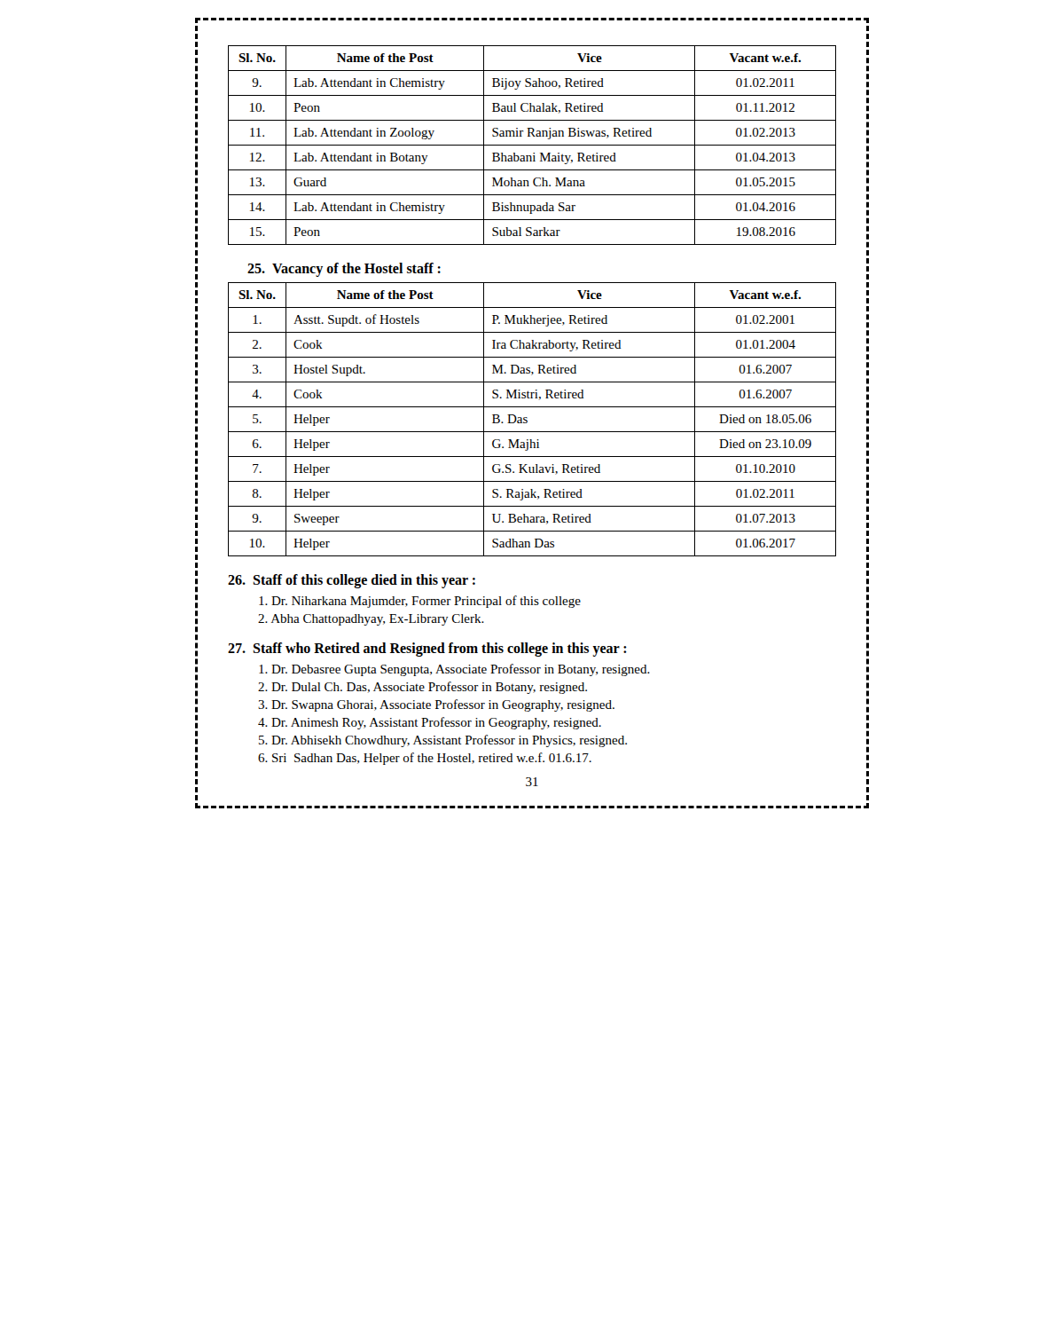| Sl. No. | Name of the Post | Vice | Vacant w.e.f. |
| --- | --- | --- | --- |
| 9. | Lab. Attendant in Chemistry | Bijoy Sahoo, Retired | 01.02.2011 |
| 10. | Peon | Baul Chalak, Retired | 01.11.2012 |
| 11. | Lab. Attendant in Zoology | Samir Ranjan Biswas, Retired | 01.02.2013 |
| 12. | Lab. Attendant in Botany | Bhabani Maity, Retired | 01.04.2013 |
| 13. | Guard | Mohan Ch. Mana | 01.05.2015 |
| 14. | Lab. Attendant in Chemistry | Bishnupada Sar | 01.04.2016 |
| 15. | Peon | Subal Sarkar | 19.08.2016 |
25. Vacancy of the Hostel staff :
| Sl. No. | Name of the Post | Vice | Vacant w.e.f. |
| --- | --- | --- | --- |
| 1. | Asstt. Supdt. of Hostels | P. Mukherjee, Retired | 01.02.2001 |
| 2. | Cook | Ira Chakraborty, Retired | 01.01.2004 |
| 3. | Hostel Supdt. | M. Das, Retired | 01.6.2007 |
| 4. | Cook | S. Mistri, Retired | 01.6.2007 |
| 5. | Helper | B. Das | Died on 18.05.06 |
| 6. | Helper | G. Majhi | Died on 23.10.09 |
| 7. | Helper | G.S. Kulavi, Retired | 01.10.2010 |
| 8. | Helper | S. Rajak, Retired | 01.02.2011 |
| 9. | Sweeper | U. Behara, Retired | 01.07.2013 |
| 10. | Helper | Sadhan Das | 01.06.2017 |
26. Staff of this college died in this year :
1. Dr. Niharkana Majumder, Former Principal of this college
2. Abha Chattopadhyay, Ex-Library Clerk.
27. Staff who Retired and Resigned from this college in this year :
1. Dr. Debasree Gupta Sengupta, Associate Professor in Botany, resigned.
2. Dr. Dulal Ch. Das, Associate Professor in Botany, resigned.
3. Dr. Swapna Ghorai, Associate Professor in Geography, resigned.
4. Dr. Animesh Roy, Assistant Professor in Geography, resigned.
5. Dr. Abhisekh Chowdhury, Assistant Professor in Physics, resigned.
6. Sri Sadhan Das, Helper of the Hostel, retired w.e.f. 01.6.17.
31